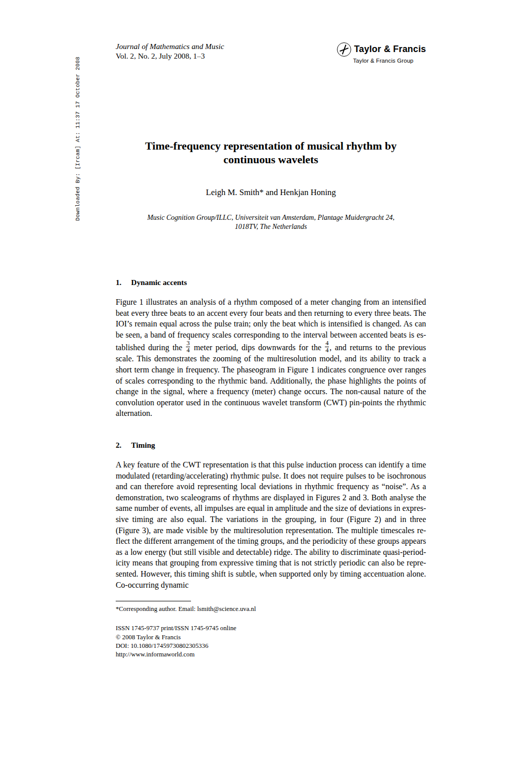Downloaded By: [Ircam] At: 11:37 17 October 2008
Journal of Mathematics and Music
Vol. 2, No. 2, July 2008, 1–3
Taylor & Francis
Taylor & Francis Group
Time-frequency representation of musical rhythm by
continuous wavelets
Leigh M. Smith* and Henkjan Honing
Music Cognition Group/ILLC, Universiteit van Amsterdam, Plantage Muidergracht 24,
1018TV, The Netherlands
1. Dynamic accents
Figure 1 illustrates an analysis of a rhythm composed of a meter changing from an intensified beat every three beats to an accent every four beats and then returning to every three beats. The IOI’s remain equal across the pulse train; only the beat which is intensified is changed. As can be seen, a band of frequency scales corresponding to the interval between accented beats is established during the 34 meter period, dips downwards for the 44, and returns to the previous scale. This demonstrates the zooming of the multiresolution model, and its ability to track a short term change in frequency. The phaseogram in Figure 1 indicates congruence over ranges of scales corresponding to the rhythmic band. Additionally, the phase highlights the points of change in the signal, where a frequency (meter) change occurs. The non-causal nature of the convolution operator used in the continuous wavelet transform (CWT) pin-points the rhythmic alternation.
2. Timing
A key feature of the CWT representation is that this pulse induction process can identify a time modulated (retarding/accelerating) rhythmic pulse. It does not require pulses to be isochronous and can therefore avoid representing local deviations in rhythmic frequency as “noise”. As a demonstration, two scaleograms of rhythms are displayed in Figures 2 and 3. Both analyse the same number of events, all impulses are equal in amplitude and the size of deviations in expressive timing are also equal. The variations in the grouping, in four (Figure 2) and in three (Figure 3), are made visible by the multiresolution representation. The multiple timescales reflect the different arrangement of the timing groups, and the periodicity of these groups appears as a low energy (but still visible and detectable) ridge. The ability to discriminate quasi-periodicity means that grouping from expressive timing that is not strictly periodic can also be represented. However, this timing shift is subtle, when supported only by timing accentuation alone. Co-occurring dynamic
*Corresponding author. Email: lsmith@science.uva.nl
ISSN 1745-9737 print/ISSN 1745-9745 online
© 2008 Taylor & Francis
DOI: 10.1080/17459730802305336
http://www.informaworld.com